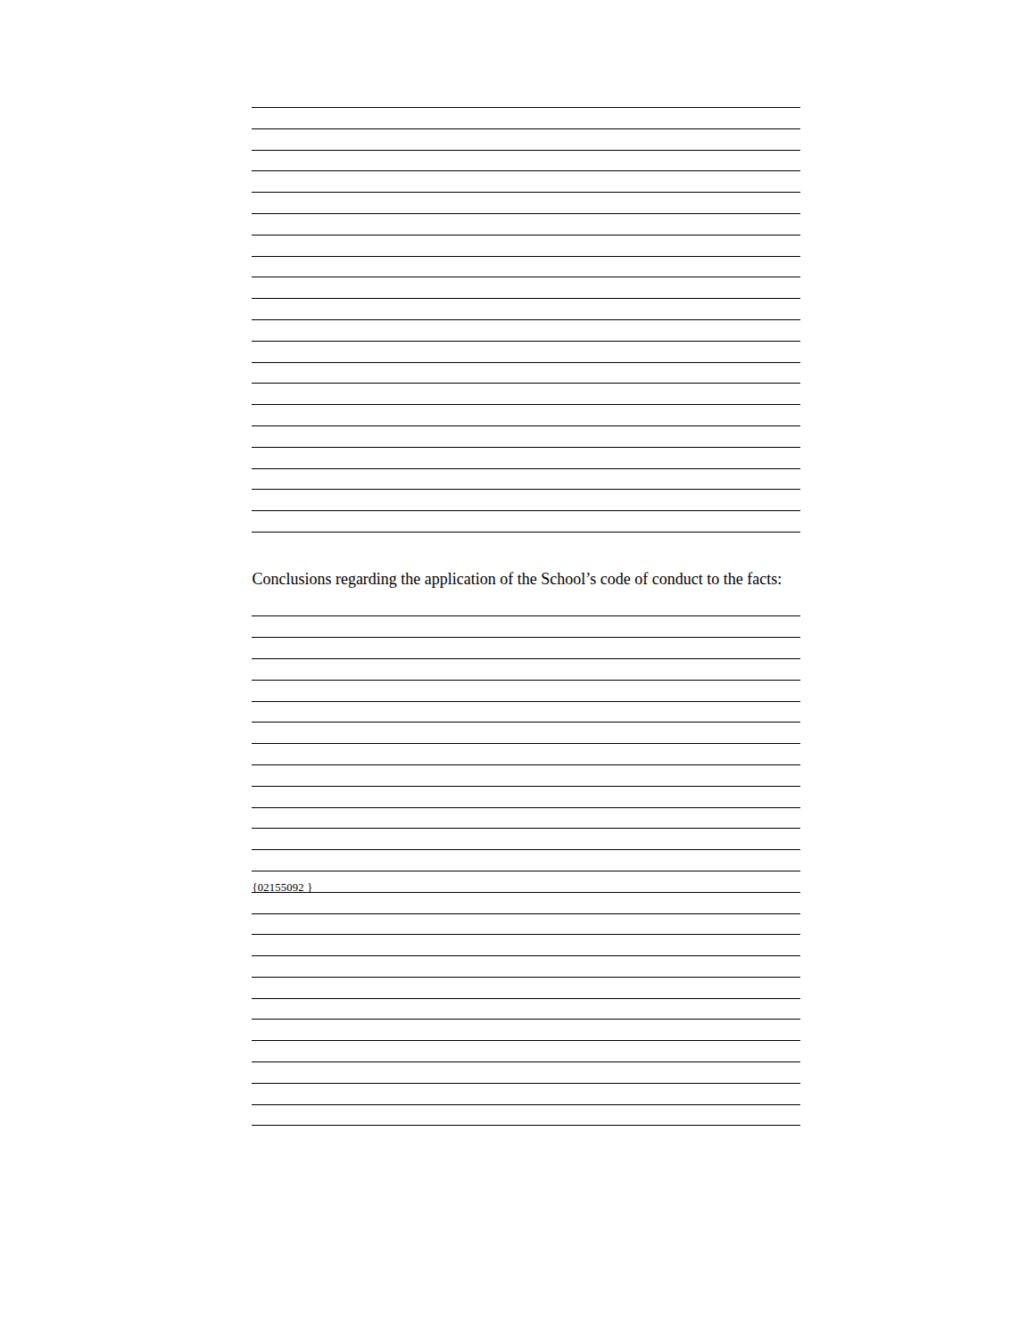Conclusions regarding the application of the School’s code of conduct to the facts:
{02155092 }